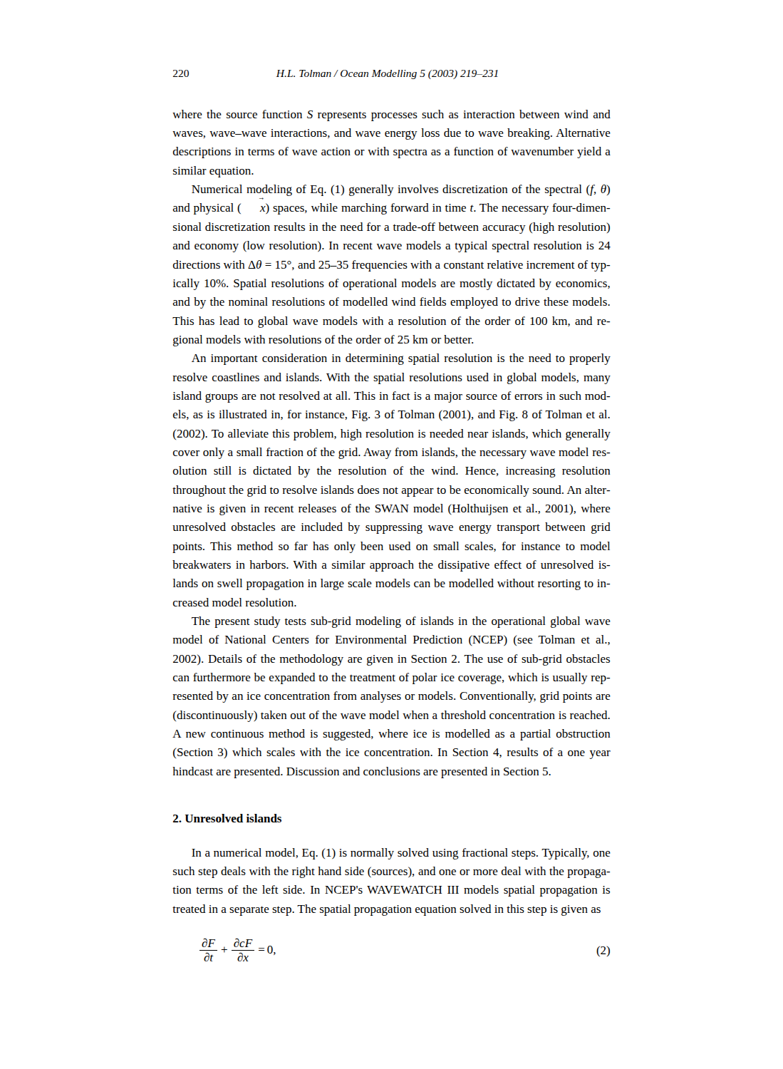220 H.L. Tolman / Ocean Modelling 5 (2003) 219–231
where the source function S represents processes such as interaction between wind and waves, wave–wave interactions, and wave energy loss due to wave breaking. Alternative descriptions in terms of wave action or with spectra as a function of wavenumber yield a similar equation.
Numerical modeling of Eq. (1) generally involves discretization of the spectral (f, θ) and physical (x) spaces, while marching forward in time t. The necessary four-dimensional discretization results in the need for a trade-off between accuracy (high resolution) and economy (low resolution). In recent wave models a typical spectral resolution is 24 directions with Δθ = 15°, and 25–35 frequencies with a constant relative increment of typically 10%. Spatial resolutions of operational models are mostly dictated by economics, and by the nominal resolutions of modelled wind fields employed to drive these models. This has lead to global wave models with a resolution of the order of 100 km, and regional models with resolutions of the order of 25 km or better.
An important consideration in determining spatial resolution is the need to properly resolve coastlines and islands. With the spatial resolutions used in global models, many island groups are not resolved at all. This in fact is a major source of errors in such models, as is illustrated in, for instance, Fig. 3 of Tolman (2001), and Fig. 8 of Tolman et al. (2002). To alleviate this problem, high resolution is needed near islands, which generally cover only a small fraction of the grid. Away from islands, the necessary wave model resolution still is dictated by the resolution of the wind. Hence, increasing resolution throughout the grid to resolve islands does not appear to be economically sound. An alternative is given in recent releases of the SWAN model (Holthuijsen et al., 2001), where unresolved obstacles are included by suppressing wave energy transport between grid points. This method so far has only been used on small scales, for instance to model breakwaters in harbors. With a similar approach the dissipative effect of unresolved islands on swell propagation in large scale models can be modelled without resorting to increased model resolution.
The present study tests sub-grid modeling of islands in the operational global wave model of National Centers for Environmental Prediction (NCEP) (see Tolman et al., 2002). Details of the methodology are given in Section 2. The use of sub-grid obstacles can furthermore be expanded to the treatment of polar ice coverage, which is usually represented by an ice concentration from analyses or models. Conventionally, grid points are (discontinuously) taken out of the wave model when a threshold concentration is reached. A new continuous method is suggested, where ice is modelled as a partial obstruction (Section 3) which scales with the ice concentration. In Section 4, results of a one year hindcast are presented. Discussion and conclusions are presented in Section 5.
2. Unresolved islands
In a numerical model, Eq. (1) is normally solved using fractional steps. Typically, one such step deals with the right hand side (sources), and one or more deal with the propagation terms of the left side. In NCEP's WAVEWATCH III models spatial propagation is treated in a separate step. The spatial propagation equation solved in this step is given as
∂F∂t+∂cF∂x=0,
(2)